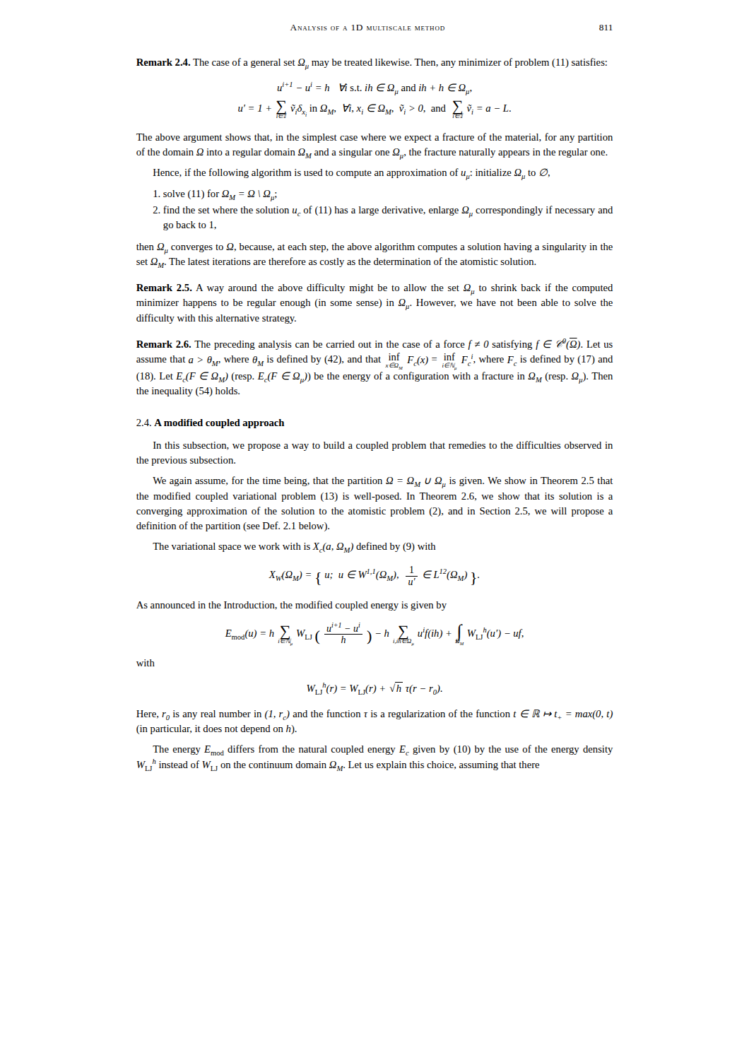Analysis of a 1D multiscale method 811
Remark 2.4. The case of a general set Ωμ may be treated likewise. Then, any minimizer of problem (11) satisfies:
ui+1 − ui = h ∀i s.t. ih ∈ Ωμ and ih + h ∈ Ωμ,
u′ = 1 + ∑i∈𝕀 ṽiδxi in ΩM, ∀i, xi ∈ ΩM, ṽi > 0, and ∑i∈𝕀 ṽi = a − L.
The above argument shows that, in the simplest case where we expect a fracture of the material, for any partition of the domain Ω into a regular domain ΩM and a singular one Ωμ, the fracture naturally appears in the regular one.
Hence, if the following algorithm is used to compute an approximation of uμ: initialize Ωμ to ∅,
solve (11) for ΩM = Ω \ Ωμ;
find the set where the solution uc of (11) has a large derivative, enlarge Ωμ correspondingly if necessary and go back to 1,
then Ωμ converges to Ω, because, at each step, the above algorithm computes a solution having a singularity in the set ΩM. The latest iterations are therefore as costly as the determination of the atomistic solution.
Remark 2.5. A way around the above difficulty might be to allow the set Ωμ to shrink back if the computed minimizer happens to be regular enough (in some sense) in Ωμ. However, we have not been able to solve the difficulty with this alternative strategy.
Remark 2.6. The preceding analysis can be carried out in the case of a force f ≠ 0 satisfying f ∈ 𝒞0(Ω). Let us assume that a > θM, where θM is defined by (42), and that inf x∈ΩM Fc(x) = inf i∈ℕμ Fci, where Fc is defined by (17) and (18). Let Ec(F ∈ ΩM) (resp. Ec(F ∈ Ωμ)) be the energy of a configuration with a fracture in ΩM (resp. Ωμ). Then the inequality (54) holds.
2.4. A modified coupled approach
In this subsection, we propose a way to build a coupled problem that remedies to the difficulties observed in the previous subsection.
We again assume, for the time being, that the partition Ω = ΩM ∪ Ωμ is given. We show in Theorem 2.5 that the modified coupled variational problem (13) is well-posed. In Theorem 2.6, we show that its solution is a converging approximation of the solution to the atomistic problem (2), and in Section 2.5, we will propose a definition of the partition (see Def. 2.1 below).
The variational space we work with is Xc(a, ΩM) defined by (9) with
XW(ΩM) = { u; u ∈ W1,1(ΩM), 1 u′ ∈ L12(ΩM) }.
As announced in the Introduction, the modified coupled energy is given by
Emod(u) = h ∑i∈ℕμ WLJ ( ui+1 − ui h ) − h ∑i,ih∈Ωμ uif(ih) + ∫ΩM WLJh(u′) − uf,
with
WLJh(r) = WLJ(r) + √h τ(r − r0).
Here, r0 is any real number in (1, rc) and the function τ is a regularization of the function t ∈ ℝ ↦ t+ = max(0, t) (in particular, it does not depend on h).
The energy Emod differs from the natural coupled energy Ec given by (10) by the use of the energy density WLJh instead of WLJ on the continuum domain ΩM. Let us explain this choice, assuming that there